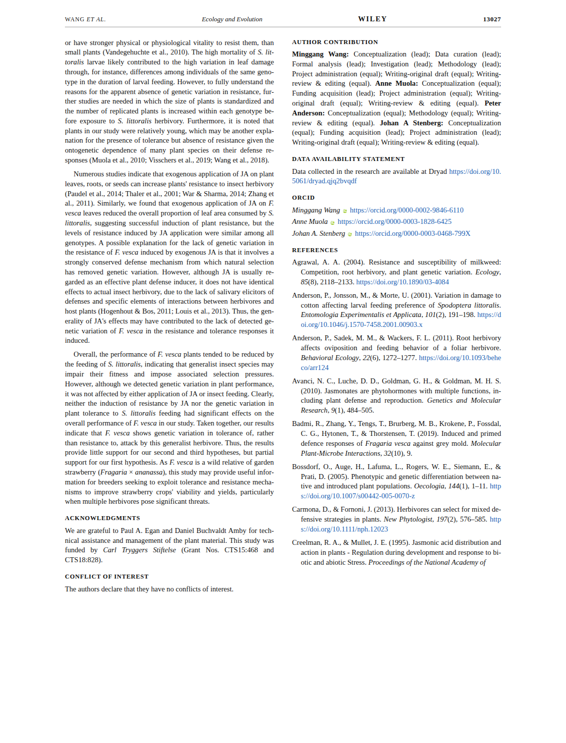Wang et al. Ecology and Evolution WILEY 13027
or have stronger physical or physiological vitality to resist them, than small plants (Vandegehuchte et al., 2010). The high mortality of S. littoralis larvae likely contributed to the high variation in leaf damage through, for instance, differences among individuals of the same genotype in the duration of larval feeding. However, to fully understand the reasons for the apparent absence of genetic variation in resistance, further studies are needed in which the size of plants is standardized and the number of replicated plants is increased within each genotype before exposure to S. littoralis herbivory. Furthermore, it is noted that plants in our study were relatively young, which may be another explanation for the presence of tolerance but absence of resistance given the ontogenetic dependence of many plant species on their defense responses (Muola et al., 2010; Visschers et al., 2019; Wang et al., 2018).
Numerous studies indicate that exogenous application of JA on plant leaves, roots, or seeds can increase plants' resistance to insect herbivory (Paudel et al., 2014; Thaler et al., 2001; War & Sharma, 2014; Zhang et al., 2011). Similarly, we found that exogenous application of JA on F. vesca leaves reduced the overall proportion of leaf area consumed by S. littoralis, suggesting successful induction of plant resistance, but the levels of resistance induced by JA application were similar among all genotypes. A possible explanation for the lack of genetic variation in the resistance of F. vesca induced by exogenous JA is that it involves a strongly conserved defense mechanism from which natural selection has removed genetic variation. However, although JA is usually regarded as an effective plant defense inducer, it does not have identical effects to actual insect herbivory, due to the lack of salivary elicitors of defenses and specific elements of interactions between herbivores and host plants (Hogenhout & Bos, 2011; Louis et al., 2013). Thus, the generality of JA's effects may have contributed to the lack of detected genetic variation of F. vesca in the resistance and tolerance responses it induced.
Overall, the performance of F. vesca plants tended to be reduced by the feeding of S. littoralis, indicating that generalist insect species may impair their fitness and impose associated selection pressures. However, although we detected genetic variation in plant performance, it was not affected by either application of JA or insect feeding. Clearly, neither the induction of resistance by JA nor the genetic variation in plant tolerance to S. littoralis feeding had significant effects on the overall performance of F. vesca in our study. Taken together, our results indicate that F. vesca shows genetic variation in tolerance of, rather than resistance to, attack by this generalist herbivore. Thus, the results provide little support for our second and third hypotheses, but partial support for our first hypothesis. As F. vesca is a wild relative of garden strawberry (Fragaria × ananassa), this study may provide useful information for breeders seeking to exploit tolerance and resistance mechanisms to improve strawberry crops' viability and yields, particularly when multiple herbivores pose significant threats.
Acknowledgments
We are grateful to Paul A. Egan and Daniel Buchvaldt Amby for technical assistance and management of the plant material. This study was funded by Carl Tryggers Stiftelse (Grant Nos. CTS15:468 and CTS18:828).
Conflict of Interest
The authors declare that they have no conflicts of interest.
Author Contribution
Minggang Wang: Conceptualization (lead); Data curation (lead); Formal analysis (lead); Investigation (lead); Methodology (lead); Project administration (equal); Writing-original draft (equal); Writing-review & editing (equal). Anne Muola: Conceptualization (equal); Funding acquisition (lead); Project administration (equal); Writing-original draft (equal); Writing-review & editing (equal). Peter Anderson: Conceptualization (equal); Methodology (equal); Writing-review & editing (equal). Johan A Stenberg: Conceptualization (equal); Funding acquisition (lead); Project administration (lead); Writing-original draft (equal); Writing-review & editing (equal).
Data Availability Statement
Data collected in the research are available at Dryad https://doi.org/10.5061/dryad.qjq2bvqdf
ORCID
Minggang Wang iD https://orcid.org/0000-0002-9846-6110
Anne Muola iD https://orcid.org/0000-0003-1828-6425
Johan A. Stenberg iD https://orcid.org/0000-0003-0468-799X
References
Agrawal, A. A. (2004). Resistance and susceptibility of milkweed: Competition, root herbivory, and plant genetic variation. Ecology, 85(8), 2118–2133. https://doi.org/10.1890/03-4084
Anderson, P., Jonsson, M., & Morte, U. (2001). Variation in damage to cotton affecting larval feeding preference of Spodoptera littoralis. Entomologia Experimentalis et Applicata, 101(2), 191–198. https://doi.org/10.1046/j.1570-7458.2001.00903.x
Anderson, P., Sadek, M. M., & Wackers, F. L. (2011). Root herbivory affects oviposition and feeding behavior of a foliar herbivore. Behavioral Ecology, 22(6), 1272–1277. https://doi.org/10.1093/beheco/arr124
Avanci, N. C., Luche, D. D., Goldman, G. H., & Goldman, M. H. S. (2010). Jasmonates are phytohormones with multiple functions, including plant defense and reproduction. Genetics and Molecular Research, 9(1), 484–505.
Badmi, R., Zhang, Y., Tengs, T., Brurberg, M. B., Krokene, P., Fossdal, C. G., Hytonen, T., & Thorstensen, T. (2019). Induced and primed defence responses of Fragaria vesca against grey mold. Molecular Plant-Microbe Interactions, 32(10), 9.
Bossdorf, O., Auge, H., Lafuma, L., Rogers, W. E., Siemann, E., & Prati, D. (2005). Phenotypic and genetic differentiation between native and introduced plant populations. Oecologia, 144(1), 1–11. https://doi.org/10.1007/s00442-005-0070-z
Carmona, D., & Fornoni, J. (2013). Herbivores can select for mixed defensive strategies in plants. New Phytologist, 197(2), 576–585. https://doi.org/10.1111/nph.12023
Creelman, R. A., & Mullet, J. E. (1995). Jasmonic acid distribution and action in plants - Regulation during development and response to biotic and abiotic Stress. Proceedings of the National Academy of